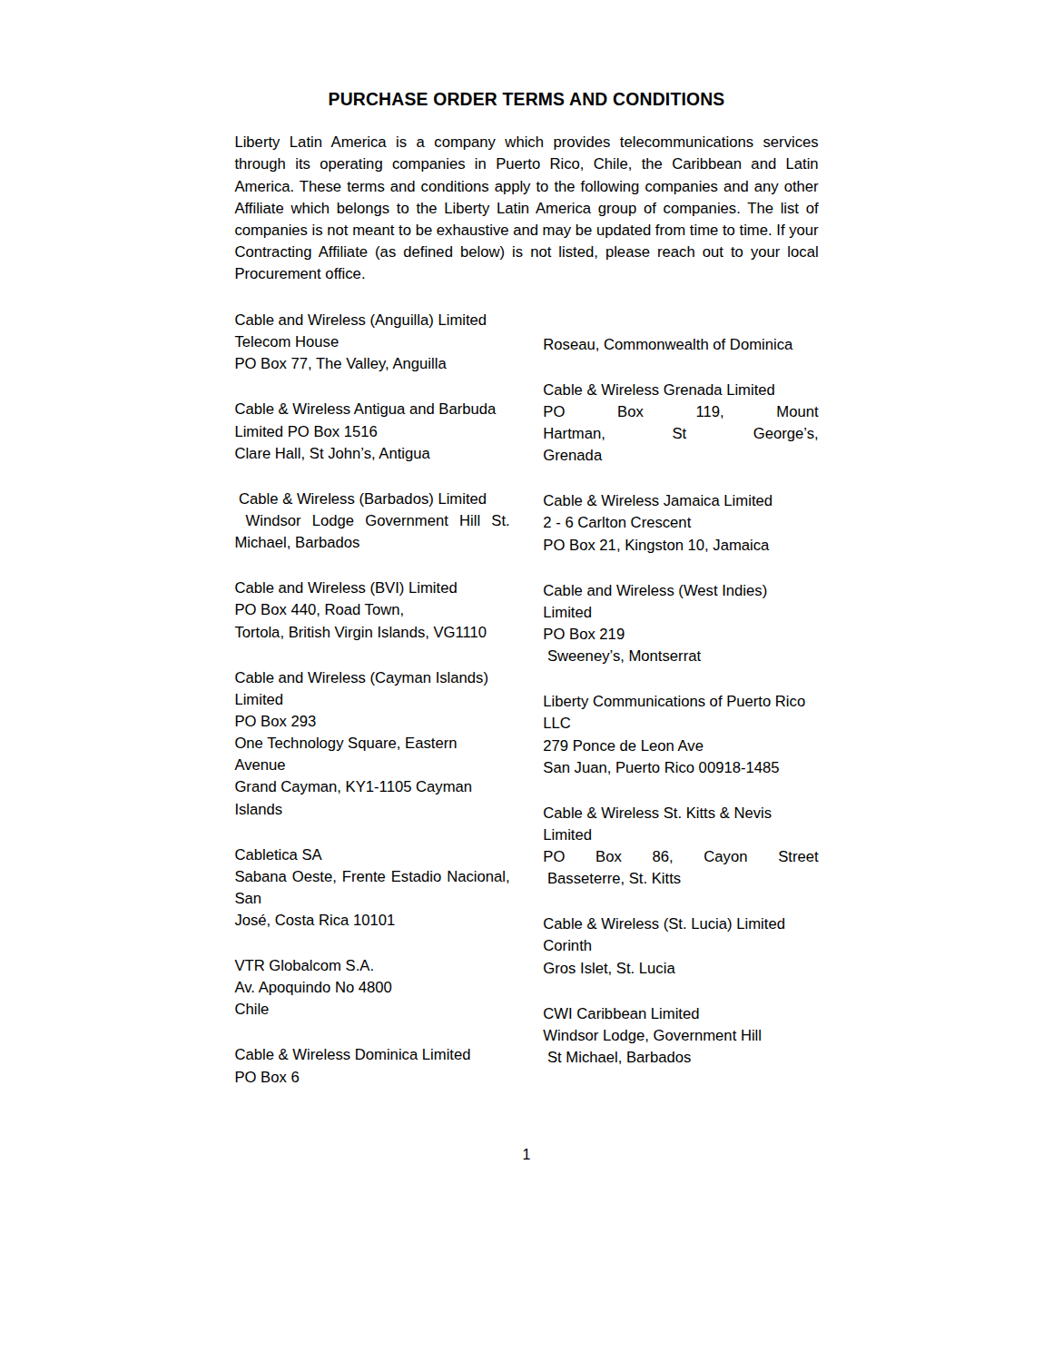PURCHASE ORDER TERMS AND CONDITIONS
Liberty Latin America is a company which provides telecommunications services through its operating companies in Puerto Rico, Chile, the Caribbean and Latin America. These terms and conditions apply to the following companies and any other Affiliate which belongs to the Liberty Latin America group of companies. The list of companies is not meant to be exhaustive and may be updated from time to time. If your Contracting Affiliate (as defined below) is not listed, please reach out to your local Procurement office.
Cable and Wireless (Anguilla) Limited
Telecom House
PO Box 77, The Valley, Anguilla
Cable & Wireless Antigua and Barbuda Limited PO Box 1516
Clare Hall, St John’s, Antigua
Cable & Wireless (Barbados) Limited
Windsor Lodge Government Hill St.
Michael, Barbados
Cable and Wireless (BVI) Limited
PO Box 440, Road Town,
Tortola, British Virgin Islands, VG1110
Cable and Wireless (Cayman Islands) Limited
PO Box 293
One Technology Square, Eastern Avenue
Grand Cayman, KY1-1105 Cayman Islands
Cabletica SA
Sabana Oeste, Frente Estadio Nacional, San
José, Costa Rica 10101
VTR Globalcom S.A.
Av. Apoquindo No 4800
Chile
Cable & Wireless Dominica Limited
PO Box 6
Roseau, Commonwealth of Dominica
Cable & Wireless Grenada Limited
PO Box 119, Mount
Hartman, St George’s,
Grenada
Cable & Wireless Jamaica Limited
2 - 6 Carlton Crescent
PO Box 21, Kingston 10, Jamaica
Cable and Wireless (West Indies) Limited
PO Box 219
Sweeney’s, Montserrat
Liberty Communications of Puerto Rico LLC
279 Ponce de Leon Ave
San Juan, Puerto Rico 00918-1485
Cable & Wireless St. Kitts & Nevis Limited
PO Box 86, Cayon Street
Basseterre, St. Kitts
Cable & Wireless (St. Lucia) Limited
Corinth
Gros Islet, St. Lucia
CWI Caribbean Limited
Windsor Lodge, Government Hill
St Michael, Barbados
1